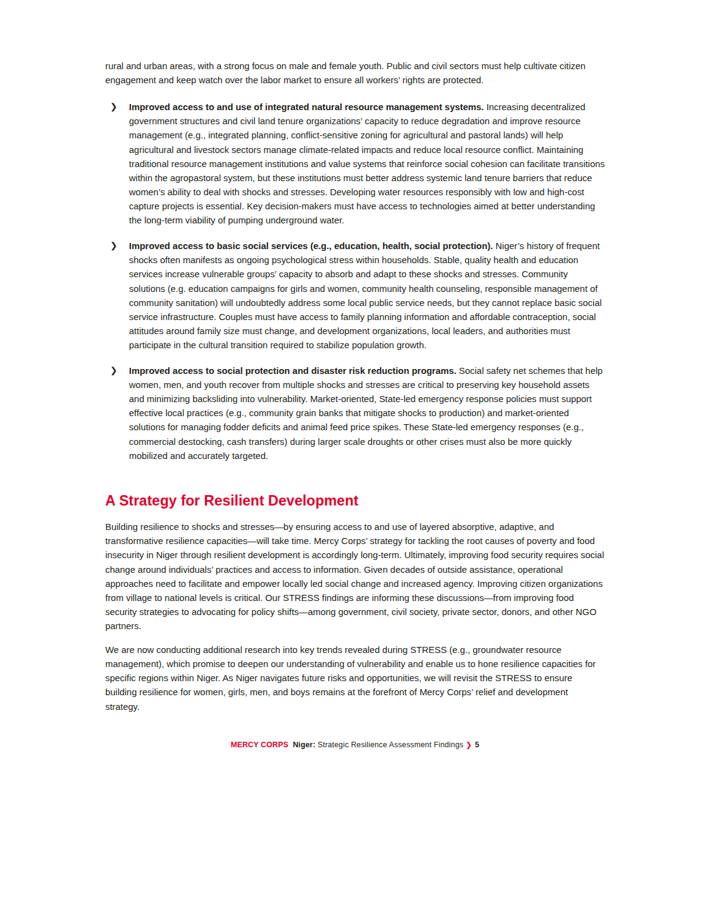rural and urban areas, with a strong focus on male and female youth. Public and civil sectors must help cultivate citizen engagement and keep watch over the labor market to ensure all workers’ rights are protected.
Improved access to and use of integrated natural resource management systems. Increasing decentralized government structures and civil land tenure organizations’ capacity to reduce degradation and improve resource management (e.g., integrated planning, conflict-sensitive zoning for agricultural and pastoral lands) will help agricultural and livestock sectors manage climate-related impacts and reduce local resource conflict. Maintaining traditional resource management institutions and value systems that reinforce social cohesion can facilitate transitions within the agropastoral system, but these institutions must better address systemic land tenure barriers that reduce women’s ability to deal with shocks and stresses. Developing water resources responsibly with low and high-cost capture projects is essential. Key decision-makers must have access to technologies aimed at better understanding the long-term viability of pumping underground water.
Improved access to basic social services (e.g., education, health, social protection). Niger’s history of frequent shocks often manifests as ongoing psychological stress within households. Stable, quality health and education services increase vulnerable groups’ capacity to absorb and adapt to these shocks and stresses. Community solutions (e.g. education campaigns for girls and women, community health counseling, responsible management of community sanitation) will undoubtedly address some local public service needs, but they cannot replace basic social service infrastructure. Couples must have access to family planning information and affordable contraception, social attitudes around family size must change, and development organizations, local leaders, and authorities must participate in the cultural transition required to stabilize population growth.
Improved access to social protection and disaster risk reduction programs. Social safety net schemes that help women, men, and youth recover from multiple shocks and stresses are critical to preserving key household assets and minimizing backsliding into vulnerability. Market-oriented, State-led emergency response policies must support effective local practices (e.g., community grain banks that mitigate shocks to production) and market-oriented solutions for managing fodder deficits and animal feed price spikes. These State-led emergency responses (e.g., commercial destocking, cash transfers) during larger scale droughts or other crises must also be more quickly mobilized and accurately targeted.
A Strategy for Resilient Development
Building resilience to shocks and stresses—by ensuring access to and use of layered absorptive, adaptive, and transformative resilience capacities—will take time. Mercy Corps’ strategy for tackling the root causes of poverty and food insecurity in Niger through resilient development is accordingly long-term. Ultimately, improving food security requires social change around individuals’ practices and access to information. Given decades of outside assistance, operational approaches need to facilitate and empower locally led social change and increased agency. Improving citizen organizations from village to national levels is critical. Our STRESS findings are informing these discussions—from improving food security strategies to advocating for policy shifts—among government, civil society, private sector, donors, and other NGO partners.
We are now conducting additional research into key trends revealed during STRESS (e.g., groundwater resource management), which promise to deepen our understanding of vulnerability and enable us to hone resilience capacities for specific regions within Niger. As Niger navigates future risks and opportunities, we will revisit the STRESS to ensure building resilience for women, girls, men, and boys remains at the forefront of Mercy Corps’ relief and development strategy.
MERCY CORPS Niger: Strategic Resilience Assessment Findings❯5